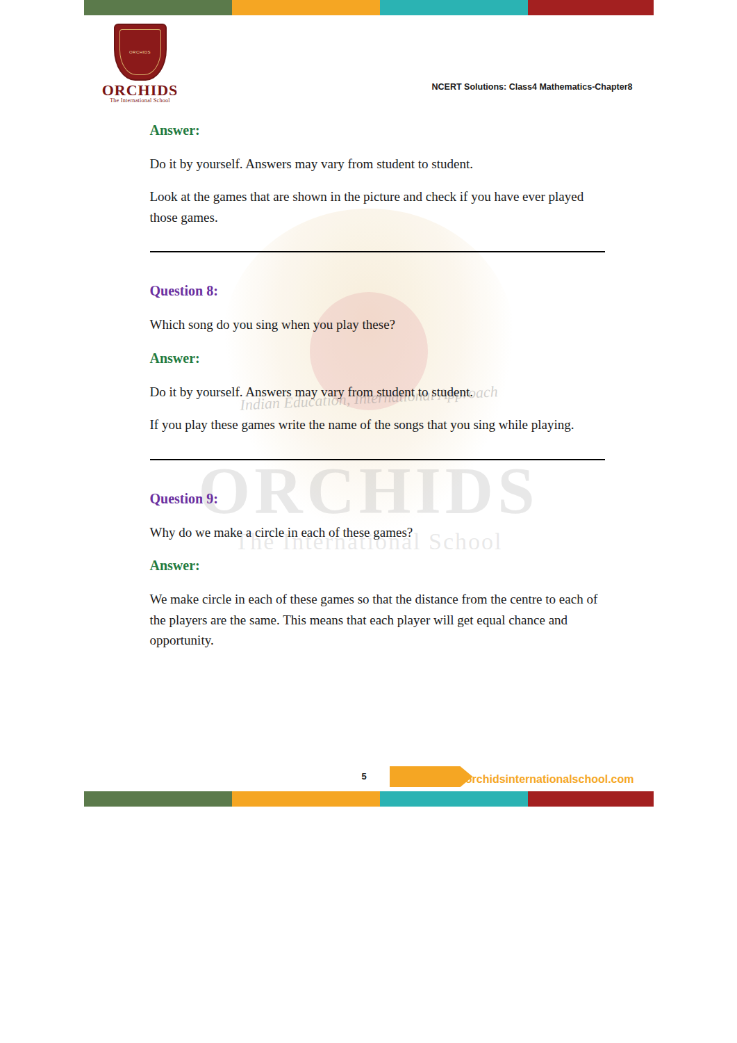ORCHIDS
The International School
NCERT Solutions: Class4 Mathematics-Chapter8
Indian Education, International Approach
ORCHIDS
The International School
Answer:
Do it by yourself. Answers may vary from student to student.
Look at the games that are shown in the picture and check if you have ever played those games.
Question 8:
Which song do you sing when you play these?
Answer:
Do it by yourself. Answers may vary from student to student.
If you play these games write the name of the songs that you sing while playing.
Question 9:
Why do we make a circle in each of these games?
Answer:
We make circle in each of these games so that the distance from the centre to each of the players are the same. This means that each player will get equal chance and opportunity.
5
www.orchidsinternationalschool.com